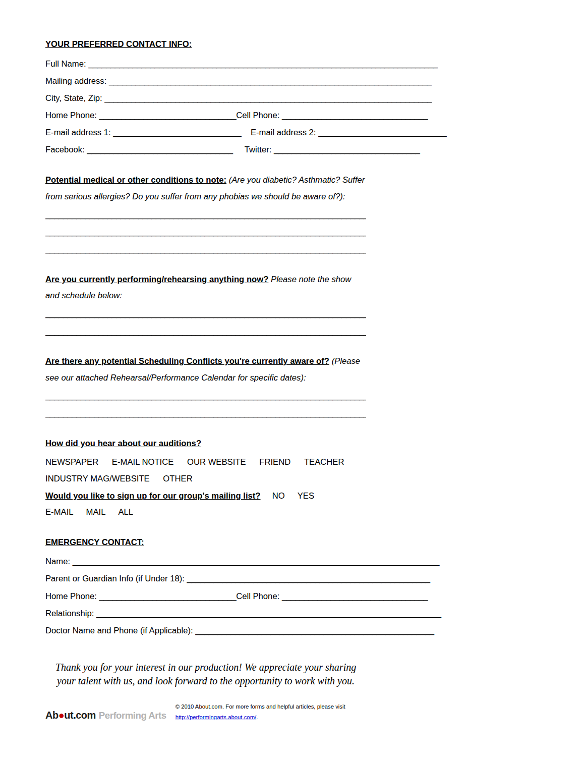YOUR PREFERRED CONTACT INFO:
Full Name: _______________________________________________________________________________
Mailing address: _________________________________________________________________________
City, State, Zip: __________________________________________________________________________
Home Phone: _______________________________Cell Phone: _________________________________
E-mail address 1: _____________________________ E-mail address 2: _____________________________
Facebook: _________________________________ Twitter: _________________________________
Potential medical or other conditions to note: (Are you diabetic? Asthmatic? Suffer from serious allergies? Do you suffer from any phobias we should be aware of?):
_______________________________________________________________________________________
_______________________________________________________________________________________
_______________________________________________________________________________________
Are you currently performing/rehearsing anything now? Please note the show and schedule below:
_______________________________________________________________________________________
_______________________________________________________________________________________
Are there any potential Scheduling Conflicts you're currently aware of? (Please see our attached Rehearsal/Performance Calendar for specific dates):
_______________________________________________________________________________________
_______________________________________________________________________________________
How did you hear about our auditions?
NEWSPAPER E-MAIL NOTICE OUR WEBSITE FRIEND TEACHER INDUSTRY MAG/WEBSITE OTHER
Would you like to sign up for our group's mailing list? NO YES E-MAIL MAIL ALL
EMERGENCY CONTACT:
Name: ___________________________________________________________________________________
Parent or Guardian Info (if Under 18): _______________________________________________________
Home Phone: _______________________________Cell Phone: _________________________________
Relationship: ______________________________________________________________________________
Doctor Name and Phone (if Applicable): ______________________________________________________
Thank you for your interest in our production! We appreciate your sharing your talent with us, and look forward to the opportunity to work with you.
Ab●ut.com Performing Arts
© 2010 About.com. For more forms and helpful articles, please visit http://performingarts.about.com/.